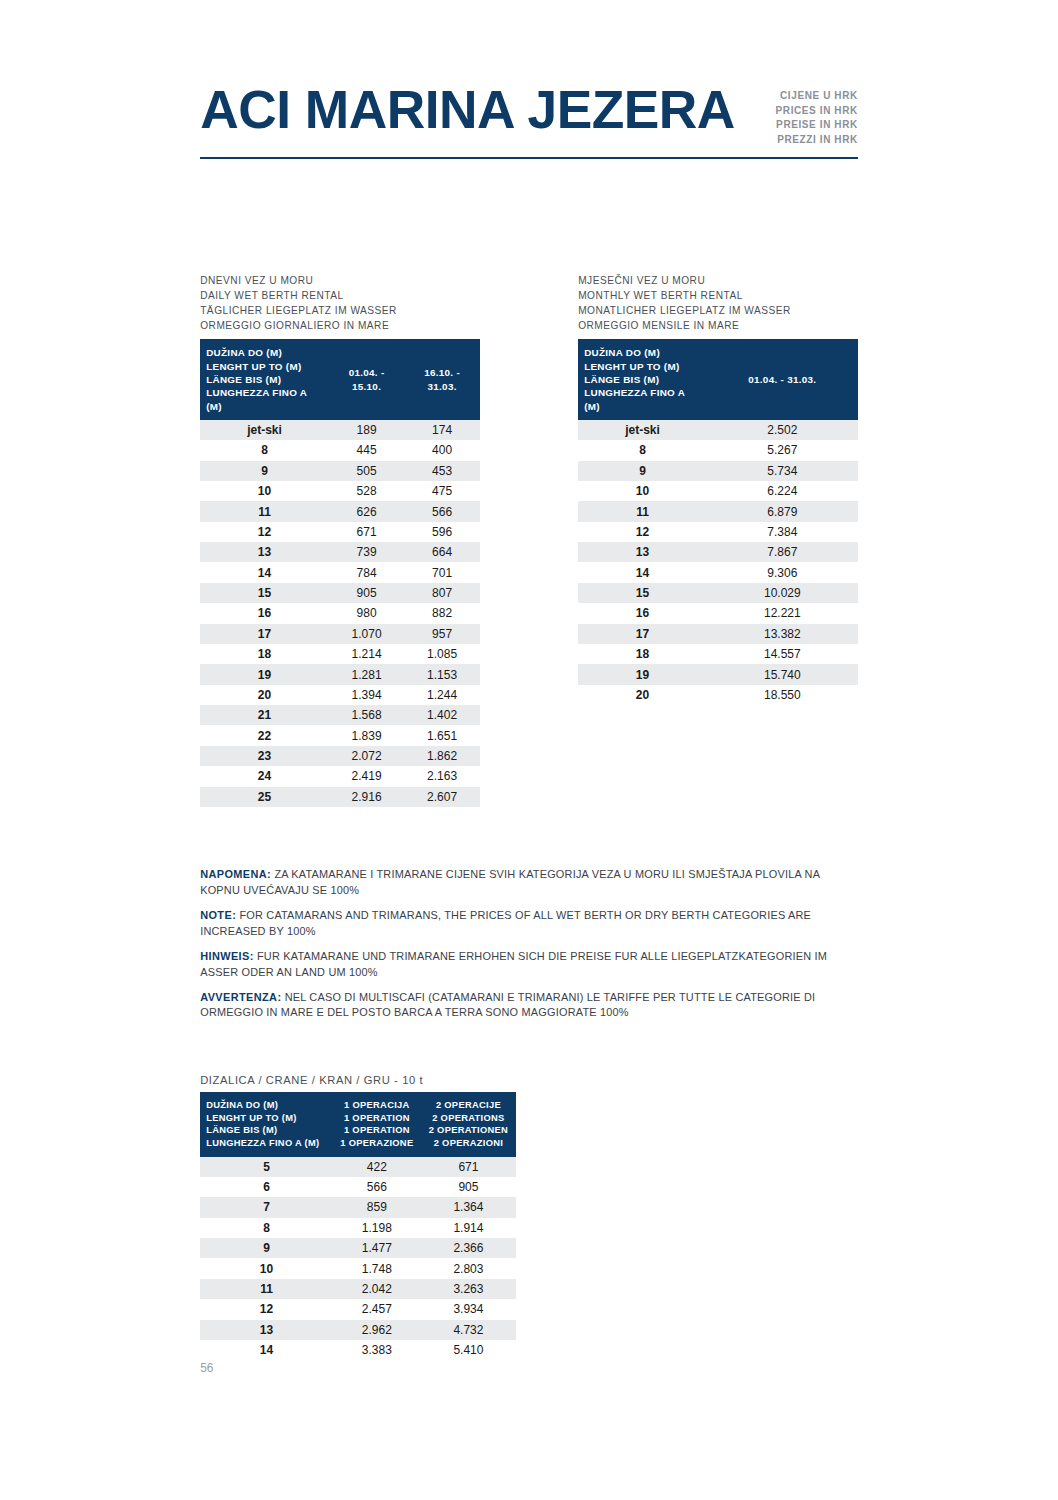ACI MARINA JEZERA
CIJENE U HRK
PRICES IN HRK
PREISE IN HRK
PREZZI IN HRK
DNEVNI VEZ U MORU
DAILY WET BERTH RENTAL
TÄGLICHER LIEGEPLATZ IM WASSER
ORMEGGIO GIORNALIERO IN MARE
| DUŽINA DO (M) LENGHT UP TO (M) LÄNGE BIS (M) LUNGHEZZA FINO A (M) | 01.04. - 15.10. | 16.10. - 31.03. |
| --- | --- | --- |
| jet-ski | 189 | 174 |
| 8 | 445 | 400 |
| 9 | 505 | 453 |
| 10 | 528 | 475 |
| 11 | 626 | 566 |
| 12 | 671 | 596 |
| 13 | 739 | 664 |
| 14 | 784 | 701 |
| 15 | 905 | 807 |
| 16 | 980 | 882 |
| 17 | 1.070 | 957 |
| 18 | 1.214 | 1.085 |
| 19 | 1.281 | 1.153 |
| 20 | 1.394 | 1.244 |
| 21 | 1.568 | 1.402 |
| 22 | 1.839 | 1.651 |
| 23 | 2.072 | 1.862 |
| 24 | 2.419 | 2.163 |
| 25 | 2.916 | 2.607 |
MJESEČNI VEZ U MORU
MONTHLY WET BERTH RENTAL
MONATLICHER LIEGEPLATZ IM WASSER
ORMEGGIO MENSILE IN MARE
| DUŽINA DO (M) LENGHT UP TO (M) LÄNGE BIS (M) LUNGHEZZA FINO A (M) | 01.04. - 31.03. |
| --- | --- |
| jet-ski | 2.502 |
| 8 | 5.267 |
| 9 | 5.734 |
| 10 | 6.224 |
| 11 | 6.879 |
| 12 | 7.384 |
| 13 | 7.867 |
| 14 | 9.306 |
| 15 | 10.029 |
| 16 | 12.221 |
| 17 | 13.382 |
| 18 | 14.557 |
| 19 | 15.740 |
| 20 | 18.550 |
NAPOMENA: ZA KATAMARANE I TRIMARANE CIJENE SVIH KATEGORIJA VEZA U MORU ILI SMJEŠTAJA PLOVILA NA KOPNU UVEĆAVAJU SE 100%
NOTE: FOR CATAMARANS AND TRIMARANS, THE PRICES OF ALL WET BERTH OR DRY BERTH CATEGORIES ARE INCREASED BY 100%
HINWEIS: FUR KATAMARANE UND TRIMARANE ERHOHEN SICH DIE PREISE FUR ALLE LIEGEPLATZKATEGORIEN IM ASSER ODER AN LAND UM 100%
AVVERTENZA: NEL CASO DI MULTISCAFI (CATAMARANI E TRIMARANI) LE TARIFFE PER TUTTE LE CATEGORIE DI ORMEGGIO IN MARE E DEL POSTO BARCA A TERRA SONO MAGGIORATE 100%
DIZALICA / CRANE / KRAN / GRU - 10 t
| DUŽINA DO (M) LENGHT UP TO (M) LÄNGE BIS (M) LUNGHEZZA FINO A (M) | 1 OPERACIJA 1 OPERATION 1 OPERATION 1 OPERAZIONE | 2 OPERACIJE 2 OPERATIONS 2 OPERATIONEN 2 OPERAZIONI |
| --- | --- | --- |
| 5 | 422 | 671 |
| 6 | 566 | 905 |
| 7 | 859 | 1.364 |
| 8 | 1.198 | 1.914 |
| 9 | 1.477 | 2.366 |
| 10 | 1.748 | 2.803 |
| 11 | 2.042 | 3.263 |
| 12 | 2.457 | 3.934 |
| 13 | 2.962 | 4.732 |
| 14 | 3.383 | 5.410 |
56